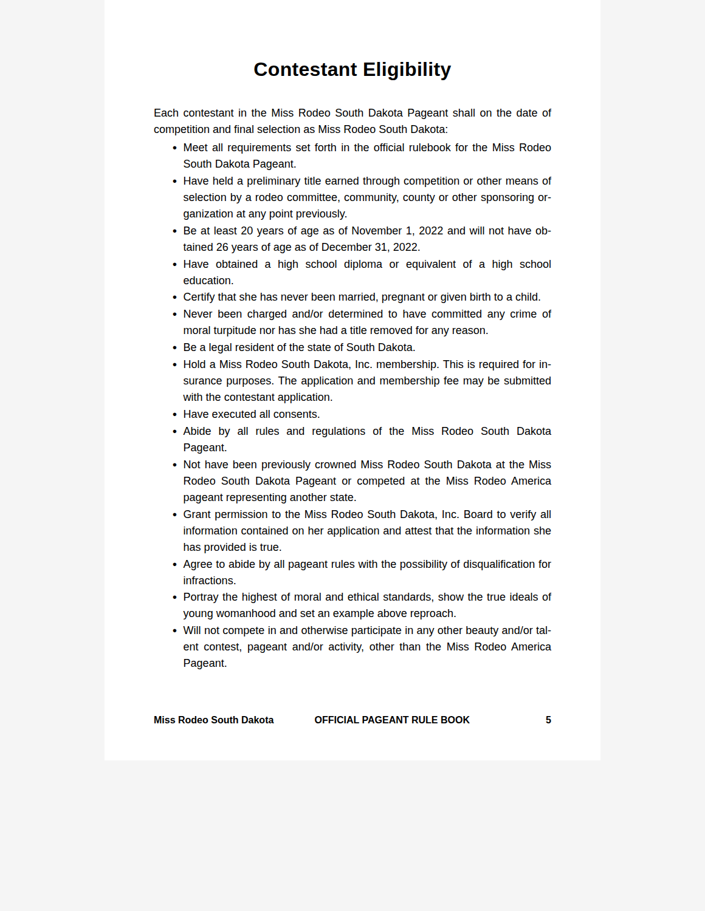Contestant Eligibility
Each contestant in the Miss Rodeo South Dakota Pageant shall on the date of competition and final selection as Miss Rodeo South Dakota:
Meet all requirements set forth in the official rulebook for the Miss Rodeo South Dakota Pageant.
Have held a preliminary title earned through competition or other means of selection by a rodeo committee, community, county or other sponsoring organization at any point previously.
Be at least 20 years of age as of November 1, 2022 and will not have obtained 26 years of age as of December 31, 2022.
Have obtained a high school diploma or equivalent of a high school education.
Certify that she has never been married, pregnant or given birth to a child.
Never been charged and/or determined to have committed any crime of moral turpitude nor has she had a title removed for any reason.
Be a legal resident of the state of South Dakota.
Hold a Miss Rodeo South Dakota, Inc. membership. This is required for insurance purposes. The application and membership fee may be submitted with the contestant application.
Have executed all consents.
Abide by all rules and regulations of the Miss Rodeo South Dakota Pageant.
Not have been previously crowned Miss Rodeo South Dakota at the Miss Rodeo South Dakota Pageant or competed at the Miss Rodeo America pageant representing another state.
Grant permission to the Miss Rodeo South Dakota, Inc. Board to verify all information contained on her application and attest that the information she has provided is true.
Agree to abide by all pageant rules with the possibility of disqualification for infractions.
Portray the highest of moral and ethical standards, show the true ideals of young womanhood and set an example above reproach.
Will not compete in and otherwise participate in any other beauty and/or talent contest, pageant and/or activity, other than the Miss Rodeo America Pageant.
Miss Rodeo South Dakota OFFICIAL PAGEANT RULE BOOK 5